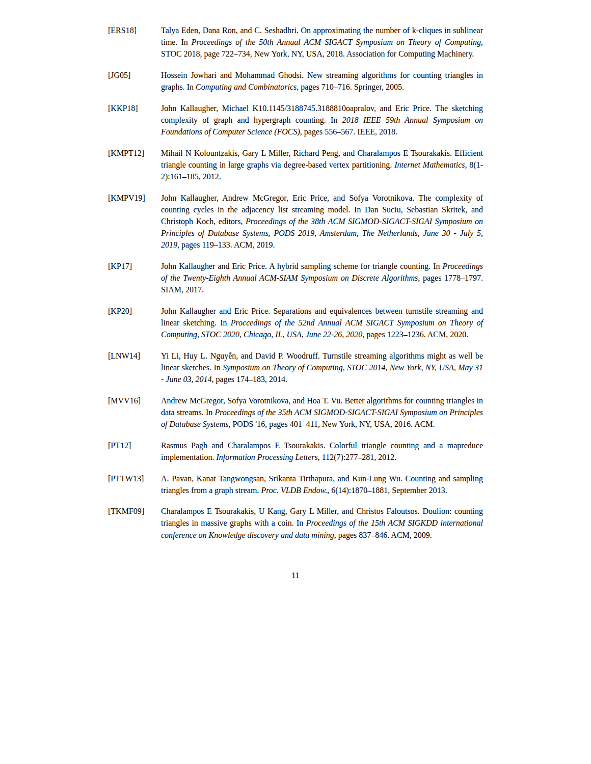[ERS18]
Talya Eden, Dana Ron, and C. Seshadhri. On approximating the number of k-cliques in sublinear time. In Proceedings of the 50th Annual ACM SIGACT Symposium on Theory of Computing, STOC 2018, page 722–734, New York, NY, USA, 2018. Association for Computing Machinery.
[JG05]
Hossein Jowhari and Mohammad Ghodsi. New streaming algorithms for counting triangles in graphs. In Computing and Combinatorics, pages 710–716. Springer, 2005.
[KKP18]
John Kallaugher, Michael K10.1145/3188745.3188810oapralov, and Eric Price. The sketching complexity of graph and hypergraph counting. In 2018 IEEE 59th Annual Symposium on Foundations of Computer Science (FOCS), pages 556–567. IEEE, 2018.
[KMPT12]
Mihail N Kolountzakis, Gary L Miller, Richard Peng, and Charalampos E Tsourakakis. Efficient triangle counting in large graphs via degree-based vertex partitioning. Internet Mathematics, 8(1-2):161–185, 2012.
[KMPV19]
John Kallaugher, Andrew McGregor, Eric Price, and Sofya Vorotnikova. The complexity of counting cycles in the adjacency list streaming model. In Dan Suciu, Sebastian Skritek, and Christoph Koch, editors, Proceedings of the 38th ACM SIGMOD-SIGACT-SIGAI Symposium on Principles of Database Systems, PODS 2019, Amsterdam, The Netherlands, June 30 - July 5, 2019, pages 119–133. ACM, 2019.
[KP17]
John Kallaugher and Eric Price. A hybrid sampling scheme for triangle counting. In Proceedings of the Twenty-Eighth Annual ACM-SIAM Symposium on Discrete Algorithms, pages 1778–1797. SIAM, 2017.
[KP20]
John Kallaugher and Eric Price. Separations and equivalences between turnstile streaming and linear sketching. In Proccedings of the 52nd Annual ACM SIGACT Symposium on Theory of Computing, STOC 2020, Chicago, IL, USA, June 22-26, 2020, pages 1223–1236. ACM, 2020.
[LNW14]
Yi Li, Huy L. Nguyễn, and David P. Woodruff. Turnstile streaming algorithms might as well be linear sketches. In Symposium on Theory of Computing, STOC 2014, New York, NY, USA, May 31 - June 03, 2014, pages 174–183, 2014.
[MVV16]
Andrew McGregor, Sofya Vorotnikova, and Hoa T. Vu. Better algorithms for counting triangles in data streams. In Proceedings of the 35th ACM SIGMOD-SIGACT-SIGAI Symposium on Principles of Database Systems, PODS '16, pages 401–411, New York, NY, USA, 2016. ACM.
[PT12]
Rasmus Pagh and Charalampos E Tsourakakis. Colorful triangle counting and a mapreduce implementation. Information Processing Letters, 112(7):277–281, 2012.
[PTTW13]
A. Pavan, Kanat Tangwongsan, Srikanta Tirthapura, and Kun-Lung Wu. Counting and sampling triangles from a graph stream. Proc. VLDB Endow., 6(14):1870–1881, September 2013.
[TKMF09]
Charalampos E Tsourakakis, U Kang, Gary L Miller, and Christos Faloutsos. Doulion: counting triangles in massive graphs with a coin. In Proceedings of the 15th ACM SIGKDD international conference on Knowledge discovery and data mining, pages 837–846. ACM, 2009.
11